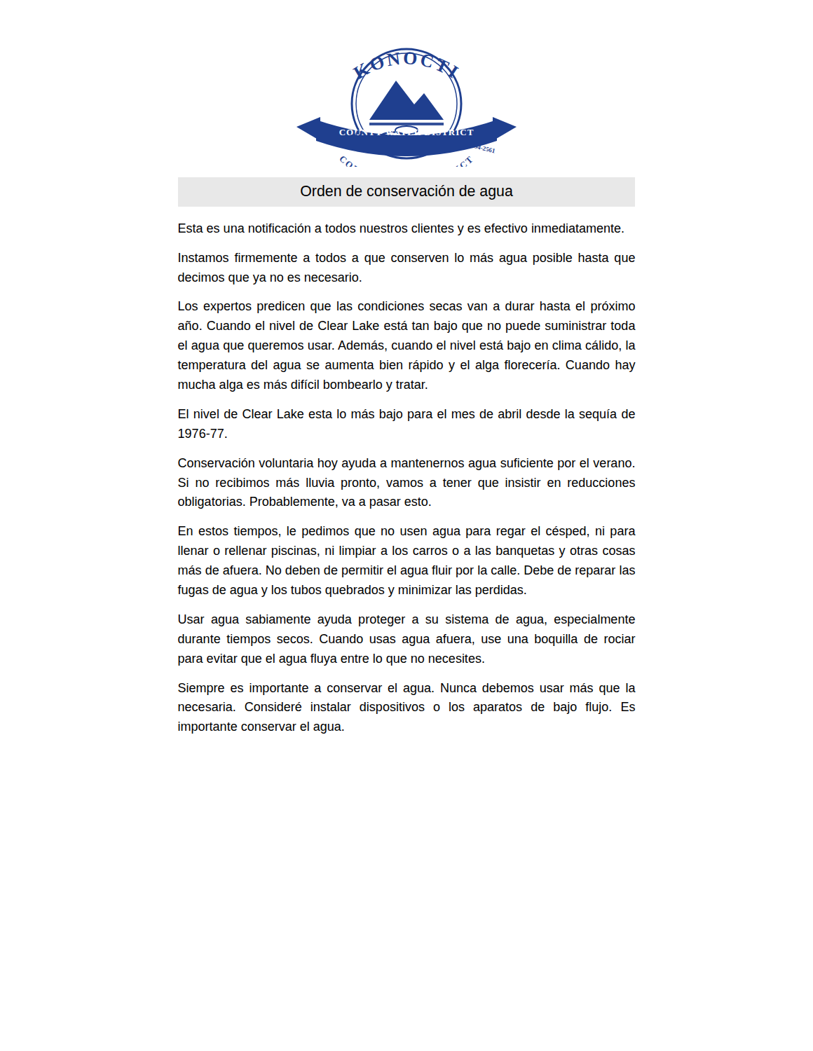KONOCTI COUNTY WATER DISTRICT COUNTY WATER DISTRICT Clearlake, CA (707) 994-2561
Orden de conservación de agua
Esta es una notificación a todos nuestros clientes y es efectivo inmediatamente.
Instamos firmemente a todos a que conserven lo más agua posible hasta que decimos que ya no es necesario.
Los expertos predicen que las condiciones secas van a durar hasta el próximo año. Cuando el nivel de Clear Lake está tan bajo que no puede suministrar toda el agua que queremos usar. Además, cuando el nivel está bajo en clima cálido, la temperatura del agua se aumenta bien rápido y el alga florecería. Cuando hay mucha alga es más difícil bombearlo y tratar.
El nivel de Clear Lake esta lo más bajo para el mes de abril desde la sequía de 1976-77.
Conservación voluntaria hoy ayuda a mantenernos agua suficiente por el verano. Si no recibimos más lluvia pronto, vamos a tener que insistir en reducciones obligatorias. Probablemente, va a pasar esto.
En estos tiempos, le pedimos que no usen agua para regar el césped, ni para llenar o rellenar piscinas, ni limpiar a los carros o a las banquetas y otras cosas más de afuera. No deben de permitir el agua fluir por la calle. Debe de reparar las fugas de agua y los tubos quebrados y minimizar las perdidas.
Usar agua sabiamente ayuda proteger a su sistema de agua, especialmente durante tiempos secos. Cuando usas agua afuera, use una boquilla de rociar para evitar que el agua fluya entre lo que no necesites.
Siempre es importante a conservar el agua. Nunca debemos usar más que la necesaria. Consideré instalar dispositivos o los aparatos de bajo flujo. Es importante conservar el agua.